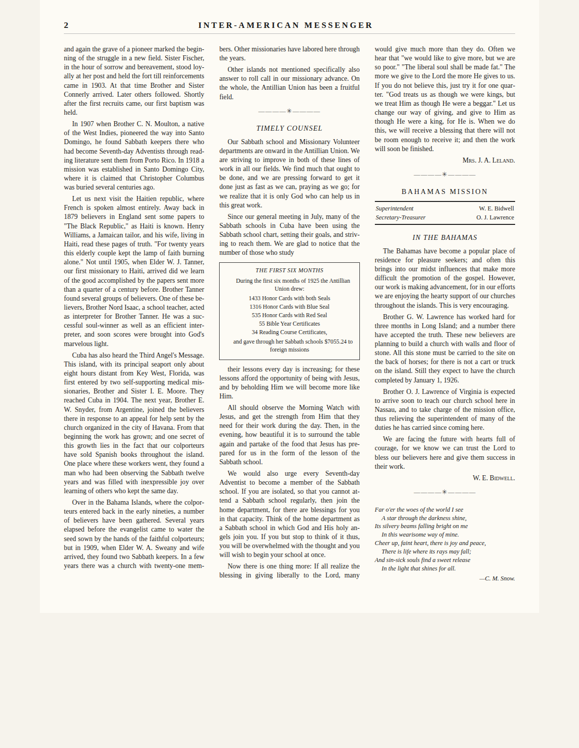2
Inter-American Messenger
and again the grave of a pioneer marked the beginning of the struggle in a new field. Sister Fischer, in the hour of sorrow and bereavement, stood loyally at her post and held the fort till reinforcements came in 1903. At that time Brother and Sister Connerly arrived. Later others followed. Shortly after the first recruits came, our first baptism was held.
In 1907 when Brother C. N. Moulton, a native of the West Indies, pioneered the way into Santo Domingo, he found Sabbath keepers there who had become Seventh-day Adventists through reading literature sent them from Porto Rico. In 1918 a mission was established in Santo Domingo City, where it is claimed that Christopher Columbus was buried several centuries ago.
Let us next visit the Haitien republic, where French is spoken almost entirely. Away back in 1879 believers in England sent some papers to "The Black Republic," as Haiti is known. Henry Williams, a Jamaican tailor, and his wife, living in Haiti, read these pages of truth. "For twenty years this elderly couple kept the lamp of faith burning alone." Not until 1905, when Elder W. J. Tanner, our first missionary to Haiti, arrived did we learn of the good accomplished by the papers sent more than a quarter of a century before. Brother Tanner found several groups of believers. One of these believers, Brother Nord Isaac, a school teacher, acted as interpreter for Brother Tanner. He was a successful soul-winner as well as an efficient interpreter, and soon scores were brought into God's marvelous light.
Cuba has also heard the Third Angel's Message. This island, with its principal seaport only about eight hours distant from Key West, Florida, was first entered by two self-supporting medical missionaries, Brother and Sister I. E. Moore. They reached Cuba in 1904. The next year, Brother E. W. Snyder, from Argentine, joined the believers there in response to an appeal for help sent by the church organized in the city of Havana. From that beginning the work has grown; and one secret of this growth lies in the fact that our colporteurs have sold Spanish books throughout the island. One place where these workers went, they found a man who had been observing the Sabbath twelve years and was filled with inexpressible joy over learning of others who kept the same day.
Over in the Bahama Islands, where the colporteurs entered back in the early nineties, a number of believers have been gathered. Several years elapsed before the evangelist came to water the seed sown by the hands of the faithful colporteurs; but in 1909, when Elder W. A. Sweany and wife arrived, they found two Sabbath keepers. In a few years there was a church with twenty-one members. Other missionaries have labored here through the years.
Other islands not mentioned specifically also answer to roll call in our missionary advance. On the whole, the Antillian Union has been a fruitful field.
TIMELY COUNSEL
Our Sabbath school and Missionary Volunteer departments are onward in the Antillian Union. We are striving to improve in both of these lines of work in all our fields. We find much that ought to be done, and we are pressing forward to get it done just as fast as we can, praying as we go; for we realize that it is only God who can help us in this great work.
Since our general meeting in July, many of the Sabbath schools in Cuba have been using the Sabbath school chart, setting their goals, and striving to reach them. We are glad to notice that the number of those who study
THE FIRST SIX MONTHS
During the first six months of 1925 the Antillian Union drew:
1433 Honor Cards with both Seals
1316 Honor Cards with Blue Seal
535 Honor Cards with Red Seal
55 Bible Year Certificates
34 Reading Course Certificates,
and gave through her Sabbath schools $7055.24 to foreign missions
their lessons every day is increasing; for these lessons afford the opportunity of being with Jesus, and by beholding Him we will become more like Him.
All should observe the Morning Watch with Jesus, and get the strength from Him that they need for their work during the day. Then, in the evening, how beautiful it is to surround the table again and partake of the food that Jesus has prepared for us in the form of the lesson of the Sabbath school.
We would also urge every Seventh-day Adventist to become a member of the Sabbath school. If you are isolated, so that you cannot attend a Sabbath school regularly, then join the home department, for there are blessings for you in that capacity. Think of the home department as a Sabbath school in which God and His holy angels join you. If you but stop to think of it thus, you will be overwhelmed with the thought and you will wish to begin your school at once.
Now there is one thing more: If all realize the blessing in giving liberally to the Lord, many would give much more than they do. Often we hear that "we would like to give more, but we are so poor." "The liberal soul shall be made fat." The more we give to the Lord the more He gives to us. If you do not believe this, just try it for one quarter. "God treats us as though we were kings, but we treat Him as though He were a beggar." Let us change our way of giving, and give to Him as though He were a king, for He is. When we do this, we will receive a blessing that there will not be room enough to receive it; and then the work will soon be finished.
Mrs. J. A. Leland.
Bahamas Mission
| Superintendent | W. E. Bidwell |
| Secretary-Treasurer | O. J. Lawrence |
IN THE BAHAMAS
The Bahamas have become a popular place of residence for pleasure seekers; and often this brings into our midst influences that make more difficult the promotion of the gospel. However, our work is making advancement, for in our efforts we are enjoying the hearty support of our churches throughout the islands. This is very encouraging.
Brother G. W. Lawrence has worked hard for three months in Long Island; and a number there have accepted the truth. These new believers are planning to build a church with walls and floor of stone. All this stone must be carried to the site on the back of horses; for there is not a cart or truck on the island. Still they expect to have the church completed by January 1, 1926.
Brother O. J. Lawrence of Virginia is expected to arrive soon to teach our church school here in Nassau, and to take charge of the mission office, thus relieving the superintendent of many of the duties he has carried since coming here.
We are facing the future with hearts full of courage, for we know we can trust the Lord to bless our believers here and give them success in their work.
W. E. Bidwell.
Far o'er the woes of the world I see
A star through the darkness shine,
Its silvery beams falling bright on me
In this wearisome way of mine.
Cheer up, faint heart, there is joy and peace,
There is life where its rays may fall;
And sin-sick souls find a sweet release
In the light that shines for all.
—C. M. Snow.